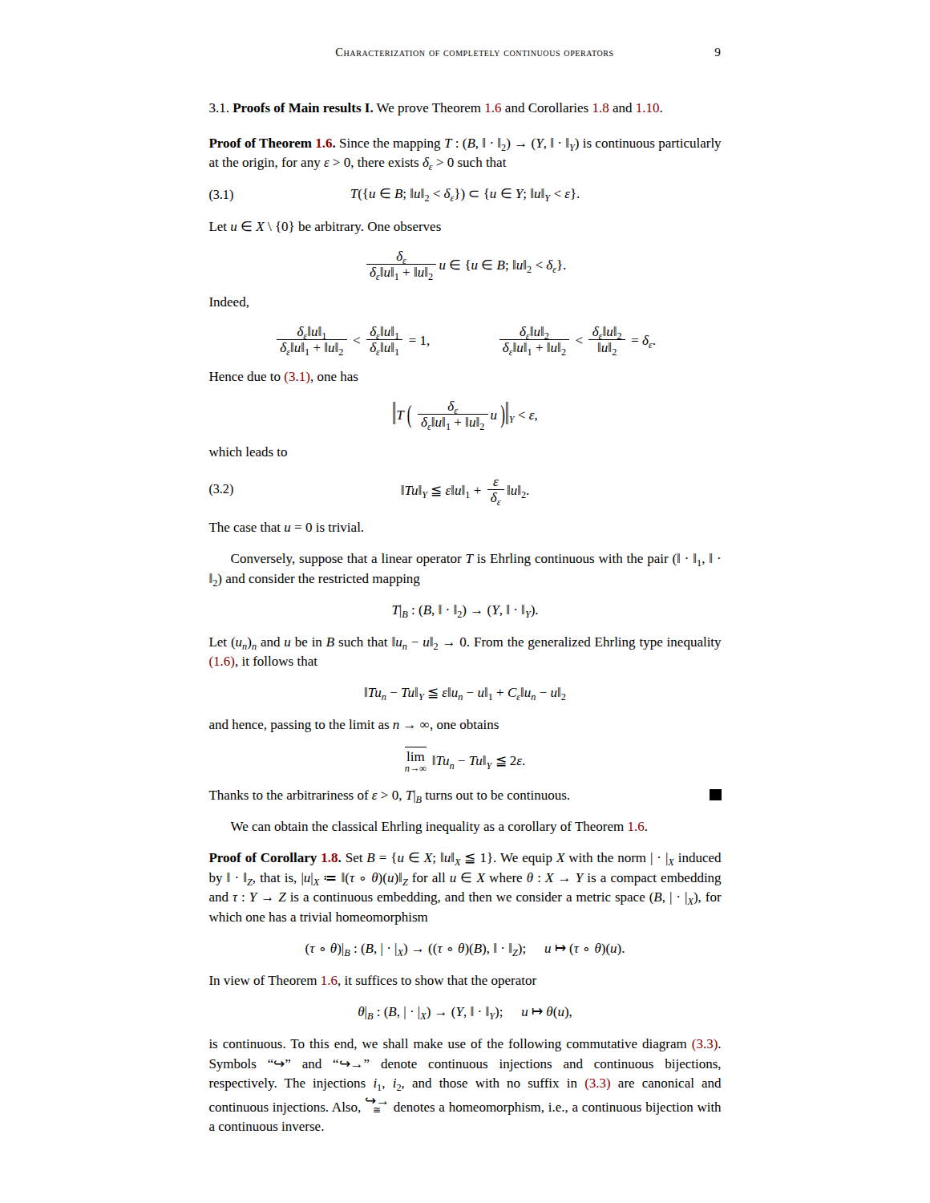Characterization of completely continuous operators 9
3.1. Proofs of Main results I. We prove Theorem 1.6 and Corollaries 1.8 and 1.10.
Proof of Theorem 1.6. Since the mapping T : (B, ‖ · ‖2) → (Y, ‖ · ‖Y) is continuous particularly at the origin, for any ε > 0, there exists δε > 0 such that
(3.1) T({u ∈ B; ‖u‖2 < δε}) ⊂ {u ∈ Y; ‖u‖Y < ε}.
Let u ∈ X \ {0} be arbitrary. One observes
δε δε‖u‖1 + ‖u‖2 u ∈ {u ∈ B; ‖u‖2 < δε}.
Indeed,
δε‖u‖1 δε‖u‖1 + ‖u‖2 < δε‖u‖1 δε‖u‖1 = 1, δε‖u‖2 δε‖u‖1 + ‖u‖2 < δε‖u‖2‖u‖2 = δε.
Hence due to (3.1), one has
‖T ( δε δε‖u‖1 + ‖u‖2 u )‖Y < ε,
which leads to
(3.2) ‖Tu‖Y ≦ ε‖u‖1 + εδε‖u‖2.
The case that u = 0 is trivial.
Conversely, suppose that a linear operator T is Ehrling continuous with the pair (‖ · ‖1, ‖ · ‖2) and consider the restricted mapping
T|B : (B, ‖ · ‖2) → (Y, ‖ · ‖Y).
Let (un)n and u be in B such that ‖un − u‖2 → 0. From the generalized Ehrling type inequality (1.6), it follows that
‖Tun − Tu‖Y ≦ ε‖un − u‖1 + Cε‖un − u‖2
and hence, passing to the limit as n → ∞, one obtains
lim n→∞ ‖Tun − Tu‖Y ≦ 2ε.
Thanks to the arbitrariness of ε > 0, T|B turns out to be continuous.
We can obtain the classical Ehrling inequality as a corollary of Theorem 1.6.
Proof of Corollary 1.8. Set B = {u ∈ X; ‖u‖X ≦ 1}. We equip X with the norm | · |X induced by ‖ · ‖Z, that is, |u|X ≔ ‖(τ ∘ θ)(u)‖Z for all u ∈ X where θ : X → Y is a compact embedding and τ : Y → Z is a continuous embedding, and then we consider a metric space (B, | · |X), for which one has a trivial homeomorphism
(τ ∘ θ)|B : (B, | · |X) → ((τ ∘ θ)(B), ‖ · ‖Z); u ↦ (τ ∘ θ)(u).
In view of Theorem 1.6, it suffices to show that the operator
θ|B : (B, | · |X) → (Y, ‖ · ‖Y); u ↦ θ(u),
is continuous. To this end, we shall make use of the following commutative diagram (3.3). Symbols “↪” and “↪→” denote continuous injections and continuous bijections, respectively. The injections i1, i2, and those with no suffix in (3.3) are canonical and continuous injections. Also, ↪→≅ denotes a homeomorphism, i.e., a continuous bijection with a continuous inverse.